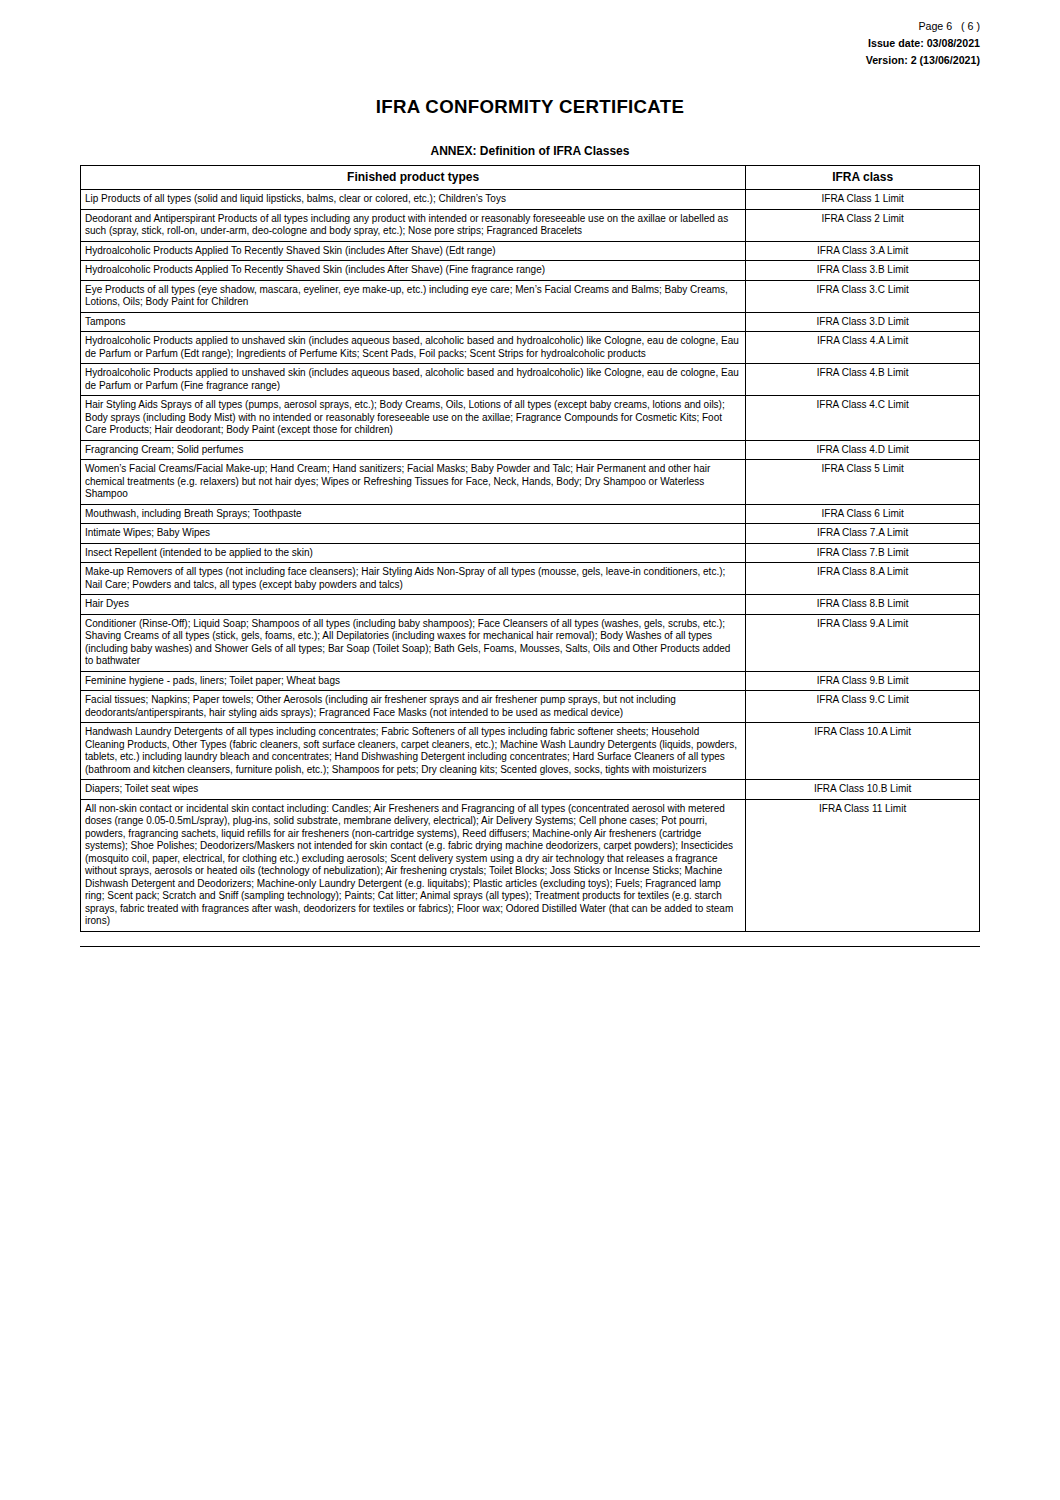Page 6 ( 6 )
Issue date: 03/08/2021
Version: 2 (13/06/2021)
IFRA CONFORMITY CERTIFICATE
ANNEX: Definition of IFRA Classes
| Finished product types | IFRA class |
| --- | --- |
| Lip Products of all types (solid and liquid lipsticks, balms, clear or colored, etc.); Children’s Toys | IFRA Class 1 Limit |
| Deodorant and Antiperspirant Products of all types including any product with intended or reasonably foreseeable use on the axillae or labelled as such (spray, stick, roll-on, under-arm, deo-cologne and body spray, etc.); Nose pore strips; Fragranced Bracelets | IFRA Class 2 Limit |
| Hydroalcoholic Products Applied To Recently Shaved Skin (includes After Shave) (Edt range) | IFRA Class 3.A Limit |
| Hydroalcoholic Products Applied To Recently Shaved Skin (includes After Shave) (Fine fragrance range) | IFRA Class 3.B Limit |
| Eye Products of all types (eye shadow, mascara, eyeliner, eye make-up, etc.) including eye care; Men’s Facial Creams and Balms; Baby Creams, Lotions, Oils; Body Paint for Children | IFRA Class 3.C Limit |
| Tampons | IFRA Class 3.D Limit |
| Hydroalcoholic Products applied to unshaved skin (includes aqueous based, alcoholic based and hydroalcoholic) like Cologne, eau de cologne, Eau de Parfum or Parfum (Edt range); Ingredients of Perfume Kits; Scent Pads, Foil packs; Scent Strips for hydroalcoholic products | IFRA Class 4.A Limit |
| Hydroalcoholic Products applied to unshaved skin (includes aqueous based, alcoholic based and hydroalcoholic) like Cologne, eau de cologne, Eau de Parfum or Parfum (Fine fragrance range) | IFRA Class 4.B Limit |
| Hair Styling Aids Sprays of all types (pumps, aerosol sprays, etc.); Body Creams, Oils, Lotions of all types (except baby creams, lotions and oils); Body sprays (including Body Mist) with no intended or reasonably foreseeable use on the axillae; Fragrance Compounds for Cosmetic Kits; Foot Care Products; Hair deodorant; Body Paint (except those for children) | IFRA Class 4.C Limit |
| Fragrancing Cream; Solid perfumes | IFRA Class 4.D Limit |
| Women’s Facial Creams/Facial Make-up; Hand Cream; Hand sanitizers; Facial Masks; Baby Powder and Talc; Hair Permanent and other hair chemical treatments (e.g. relaxers) but not hair dyes; Wipes or Refreshing Tissues for Face, Neck, Hands, Body; Dry Shampoo or Waterless Shampoo | IFRA Class 5 Limit |
| Mouthwash, including Breath Sprays; Toothpaste | IFRA Class 6 Limit |
| Intimate Wipes; Baby Wipes | IFRA Class 7.A Limit |
| Insect Repellent (intended to be applied to the skin) | IFRA Class 7.B Limit |
| Make-up Removers of all types (not including face cleansers); Hair Styling Aids Non-Spray of all types (mousse, gels, leave-in conditioners, etc.); Nail Care; Powders and talcs, all types (except baby powders and talcs) | IFRA Class 8.A Limit |
| Hair Dyes | IFRA Class 8.B Limit |
| Conditioner (Rinse-Off); Liquid Soap; Shampoos of all types (including baby shampoos); Face Cleansers of all types (washes, gels, scrubs, etc.); Shaving Creams of all types (stick, gels, foams, etc.); All Depilatories (including waxes for mechanical hair removal); Body Washes of all types (including baby washes) and Shower Gels of all types; Bar Soap (Toilet Soap); Bath Gels, Foams, Mousses, Salts, Oils and Other Products added to bathwater | IFRA Class 9.A Limit |
| Feminine hygiene - pads, liners; Toilet paper; Wheat bags | IFRA Class 9.B Limit |
| Facial tissues; Napkins; Paper towels; Other Aerosols (including air freshener sprays and air freshener pump sprays, but not including deodorants/antiperspirants, hair styling aids sprays); Fragranced Face Masks (not intended to be used as medical device) | IFRA Class 9.C Limit |
| Handwash Laundry Detergents of all types including concentrates; Fabric Softeners of all types including fabric softener sheets; Household Cleaning Products, Other Types (fabric cleaners, soft surface cleaners, carpet cleaners, etc.); Machine Wash Laundry Detergents (liquids, powders, tablets, etc.) including laundry bleach and concentrates; Hand Dishwashing Detergent including concentrates; Hard Surface Cleaners of all types (bathroom and kitchen cleansers, furniture polish, etc.); Shampoos for pets; Dry cleaning kits; Scented gloves, socks, tights with moisturizers | IFRA Class 10.A Limit |
| Diapers; Toilet seat wipes | IFRA Class 10.B Limit |
| All non-skin contact or incidental skin contact including: Candles; Air Fresheners and Fragrancing of all types (concentrated aerosol with metered doses (range 0.05-0.5mL/spray), plug-ins, solid substrate, membrane delivery, electrical); Air Delivery Systems; Cell phone cases; Pot pourri, powders, fragrancing sachets, liquid refills for air fresheners (non-cartridge systems), Reed diffusers; Machine-only Air fresheners (cartridge systems); Shoe Polishes; Deodorizers/Maskers not intended for skin contact (e.g. fabric drying machine deodorizers, carpet powders); Insecticides (mosquito coil, paper, electrical, for clothing etc.) excluding aerosols; Scent delivery system using a dry air technology that releases a fragrance without sprays, aerosols or heated oils (technology of nebulization); Air freshening crystals; Toilet Blocks; Joss Sticks or Incense Sticks; Machine Dishwash Detergent and Deodorizers; Machine-only Laundry Detergent (e.g. liquitabs); Plastic articles (excluding toys); Fuels; Fragranced lamp ring; Scent pack; Scratch and Sniff (sampling technology); Paints; Cat litter; Animal sprays (all types); Treatment products for textiles (e.g. starch sprays, fabric treated with fragrances after wash, deodorizers for textiles or fabrics); Floor wax; Odored Distilled Water (that can be added to steam irons) | IFRA Class 11 Limit |